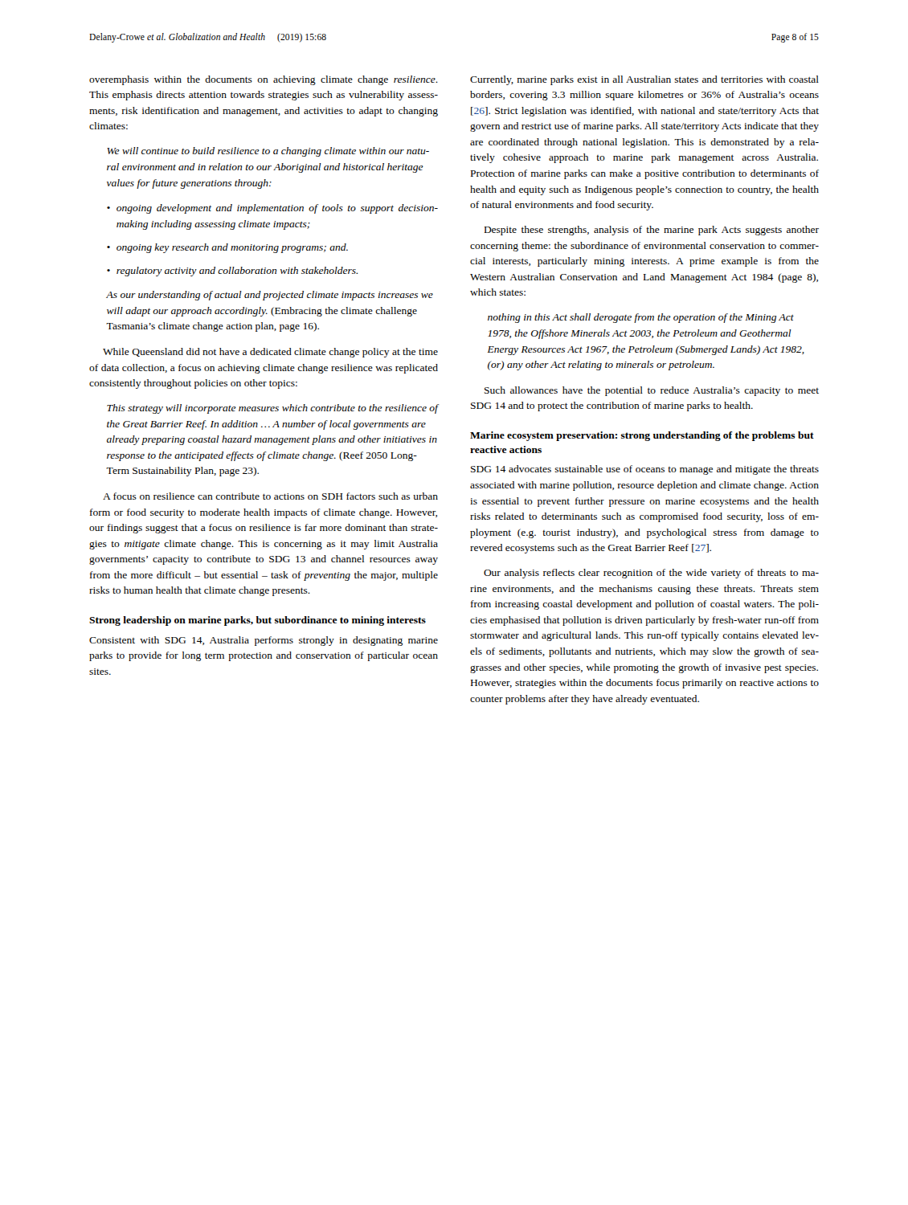Delany-Crowe et al. Globalization and Health (2019) 15:68
Page 8 of 15
overemphasis within the documents on achieving climate change resilience. This emphasis directs attention towards strategies such as vulnerability assessments, risk identification and management, and activities to adapt to changing climates:
We will continue to build resilience to a changing climate within our natural environment and in relation to our Aboriginal and historical heritage values for future generations through:
ongoing development and implementation of tools to support decision-making including assessing climate impacts;
ongoing key research and monitoring programs; and.
regulatory activity and collaboration with stakeholders.
As our understanding of actual and projected climate impacts increases we will adapt our approach accordingly. (Embracing the climate challenge Tasmania’s climate change action plan, page 16).
While Queensland did not have a dedicated climate change policy at the time of data collection, a focus on achieving climate change resilience was replicated consistently throughout policies on other topics:
This strategy will incorporate measures which contribute to the resilience of the Great Barrier Reef. In addition … A number of local governments are already preparing coastal hazard management plans and other initiatives in response to the anticipated effects of climate change. (Reef 2050 Long-Term Sustainability Plan, page 23).
A focus on resilience can contribute to actions on SDH factors such as urban form or food security to moderate health impacts of climate change. However, our findings suggest that a focus on resilience is far more dominant than strategies to mitigate climate change. This is concerning as it may limit Australia governments’ capacity to contribute to SDG 13 and channel resources away from the more difficult – but essential – task of preventing the major, multiple risks to human health that climate change presents.
Strong leadership on marine parks, but subordinance to mining interests
Consistent with SDG 14, Australia performs strongly in designating marine parks to provide for long term protection and conservation of particular ocean sites.
Currently, marine parks exist in all Australian states and territories with coastal borders, covering 3.3 million square kilometres or 36% of Australia’s oceans [26]. Strict legislation was identified, with national and state/territory Acts that govern and restrict use of marine parks. All state/territory Acts indicate that they are coordinated through national legislation. This is demonstrated by a relatively cohesive approach to marine park management across Australia. Protection of marine parks can make a positive contribution to determinants of health and equity such as Indigenous people’s connection to country, the health of natural environments and food security.
Despite these strengths, analysis of the marine park Acts suggests another concerning theme: the subordinance of environmental conservation to commercial interests, particularly mining interests. A prime example is from the Western Australian Conservation and Land Management Act 1984 (page 8), which states:
nothing in this Act shall derogate from the operation of the Mining Act 1978, the Offshore Minerals Act 2003, the Petroleum and Geothermal Energy Resources Act 1967, the Petroleum (Submerged Lands) Act 1982, (or) any other Act relating to minerals or petroleum.
Such allowances have the potential to reduce Australia’s capacity to meet SDG 14 and to protect the contribution of marine parks to health.
Marine ecosystem preservation: strong understanding of the problems but reactive actions
SDG 14 advocates sustainable use of oceans to manage and mitigate the threats associated with marine pollution, resource depletion and climate change. Action is essential to prevent further pressure on marine ecosystems and the health risks related to determinants such as compromised food security, loss of employment (e.g. tourist industry), and psychological stress from damage to revered ecosystems such as the Great Barrier Reef [27].
Our analysis reflects clear recognition of the wide variety of threats to marine environments, and the mechanisms causing these threats. Threats stem from increasing coastal development and pollution of coastal waters. The policies emphasised that pollution is driven particularly by fresh-water run-off from stormwater and agricultural lands. This run-off typically contains elevated levels of sediments, pollutants and nutrients, which may slow the growth of seagrasses and other species, while promoting the growth of invasive pest species. However, strategies within the documents focus primarily on reactive actions to counter problems after they have already eventuated.